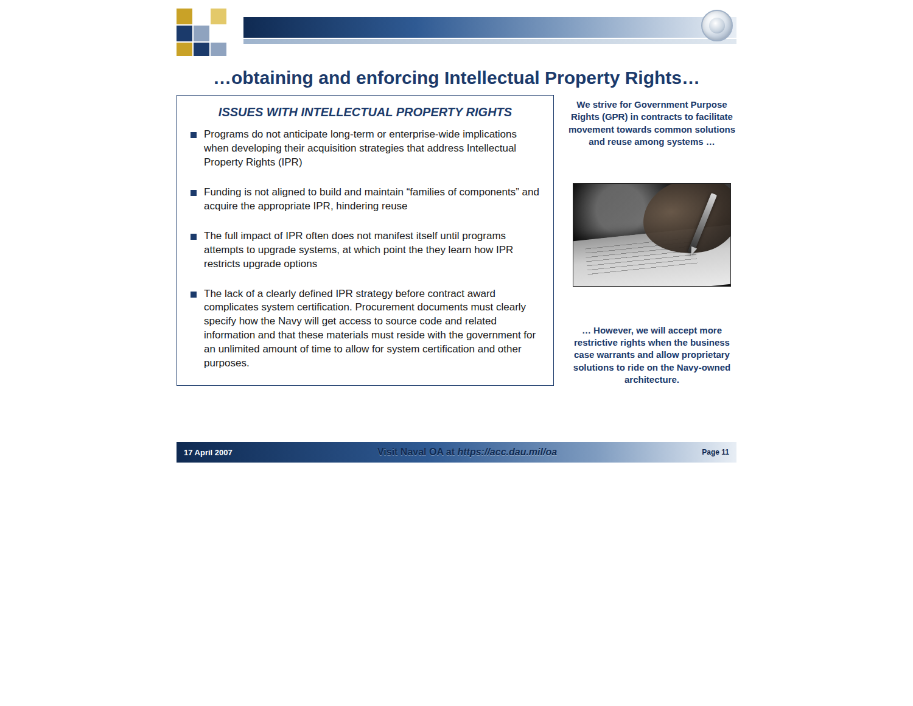…obtaining and enforcing Intellectual Property Rights…
ISSUES WITH INTELLECTUAL PROPERTY RIGHTS
Programs do not anticipate long-term or enterprise-wide implications when developing their acquisition strategies that address Intellectual Property Rights (IPR)
Funding is not aligned to build and maintain “families of components” and acquire the appropriate IPR, hindering reuse
The full impact of IPR often does not manifest itself until programs attempts to upgrade systems, at which point the they learn how IPR restricts upgrade options
The lack of a clearly defined IPR strategy before contract award complicates system certification. Procurement documents must clearly specify how the Navy will get access to source code and related information and that these materials must reside with the government for an unlimited amount of time to allow for system certification and other purposes.
We strive for Government Purpose Rights (GPR) in contracts to facilitate movement towards common solutions and reuse among systems …
… However, we will accept more restrictive rights when the business case warrants and allow proprietary solutions to ride on the Navy-owned architecture.
17 April 2007
Visit Naval OA at https://acc.dau.mil/oa
Page 11